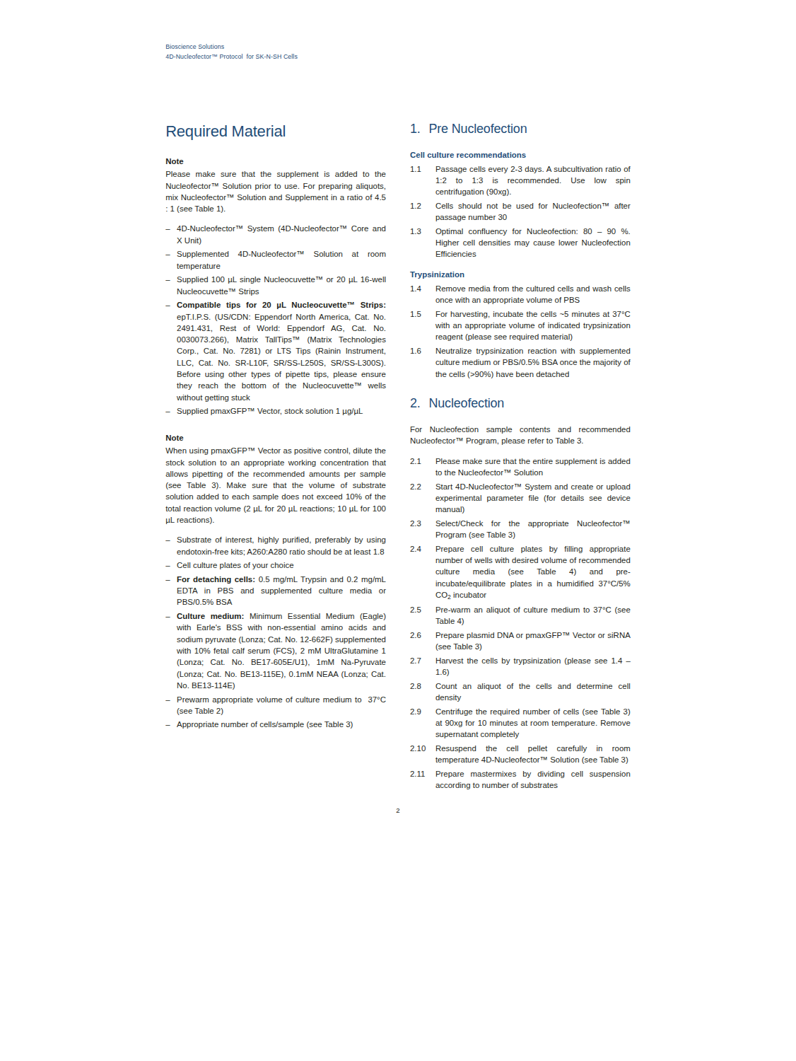Bioscience Solutions
4D-Nucleofector™ Protocol for SK-N-SH Cells
Required Material
Note
Please make sure that the supplement is added to the Nucleofector™ Solution prior to use. For preparing aliquots, mix Nucleofector™ Solution and Supplement in a ratio of 4.5 : 1 (see Table 1).
4D-Nucleofector™ System (4D-Nucleofector™ Core and X Unit)
Supplemented 4D-Nucleofector™ Solution at room temperature
Supplied 100 µL single Nucleocuvette™ or 20 µL 16-well Nucleocuvette™ Strips
Compatible tips for 20 µL Nucleocuvette™ Strips: epT.I.P.S. (US/CDN: Eppendorf North America, Cat. No. 2491.431, Rest of World: Eppendorf AG, Cat. No. 0030073.266), Matrix TallTips™ (Matrix Technologies Corp., Cat. No. 7281) or LTS Tips (Rainin Instrument, LLC, Cat. No. SR-L10F, SR/SS-L250S, SR/SS-L300S). Before using other types of pipette tips, please ensure they reach the bottom of the Nucleocuvette™ wells without getting stuck
Supplied pmaxGFP™ Vector, stock solution 1 µg/µL
Note
When using pmaxGFP™ Vector as positive control, dilute the stock solution to an appropriate working concentration that allows pipetting of the recommended amounts per sample (see Table 3). Make sure that the volume of substrate solution added to each sample does not exceed 10% of the total reaction volume (2 µL for 20 µL reactions; 10 µL for 100 µL reactions).
Substrate of interest, highly purified, preferably by using endotoxin-free kits; A260:A280 ratio should be at least 1.8
Cell culture plates of your choice
For detaching cells: 0.5 mg/mL Trypsin and 0.2 mg/mL EDTA in PBS and supplemented culture media or PBS/0.5% BSA
Culture medium: Minimum Essential Medium (Eagle) with Earle's BSS with non-essential amino acids and sodium pyruvate (Lonza; Cat. No. 12-662F) supplemented with 10% fetal calf serum (FCS), 2 mM UltraGlutamine 1 (Lonza; Cat. No. BE17-605E/U1), 1mM Na-Pyruvate (Lonza; Cat. No. BE13-115E), 0.1mM NEAA (Lonza; Cat. No. BE13-114E)
Prewarm appropriate volume of culture medium to 37°C (see Table 2)
Appropriate number of cells/sample (see Table 3)
1. Pre Nucleofection
Cell culture recommendations
1.1
Passage cells every 2-3 days. A subcultivation ratio of 1:2 to 1:3 is recommended. Use low spin centrifugation (90xg).
1.2
Cells should not be used for Nucleofection™ after passage number 30
1.3
Optimal confluency for Nucleofection: 80 – 90 %. Higher cell densities may cause lower Nucleofection Efficiencies
Trypsinization
1.4
Remove media from the cultured cells and wash cells once with an appropriate volume of PBS
1.5
For harvesting, incubate the cells ~5 minutes at 37°C with an appropriate volume of indicated trypsinization reagent (please see required material)
1.6
Neutralize trypsinization reaction with supplemented culture medium or PBS/0.5% BSA once the majority of the cells (>90%) have been detached
2. Nucleofection
For Nucleofection sample contents and recommended Nucleofector™ Program, please refer to Table 3.
2.1
Please make sure that the entire supplement is added to the Nucleofector™ Solution
2.2
Start 4D-Nucleofector™ System and create or upload experimental parameter file (for details see device manual)
2.3
Select/Check for the appropriate Nucleofector™ Program (see Table 3)
2.4
Prepare cell culture plates by filling appropriate number of wells with desired volume of recommended culture media (see Table 4) and pre-incubate/equilibrate plates in a humidified 37°C/5% CO2 incubator
2.5
Pre-warm an aliquot of culture medium to 37°C (see Table 4)
2.6
Prepare plasmid DNA or pmaxGFP™ Vector or siRNA (see Table 3)
2.7
Harvest the cells by trypsinization (please see 1.4 – 1.6)
2.8
Count an aliquot of the cells and determine cell density
2.9
Centrifuge the required number of cells (see Table 3) at 90xg for 10 minutes at room temperature. Remove supernatant completely
2.10
Resuspend the cell pellet carefully in room temperature 4D-Nucleofector™ Solution (see Table 3)
2.11
Prepare mastermixes by dividing cell suspension according to number of substrates
2